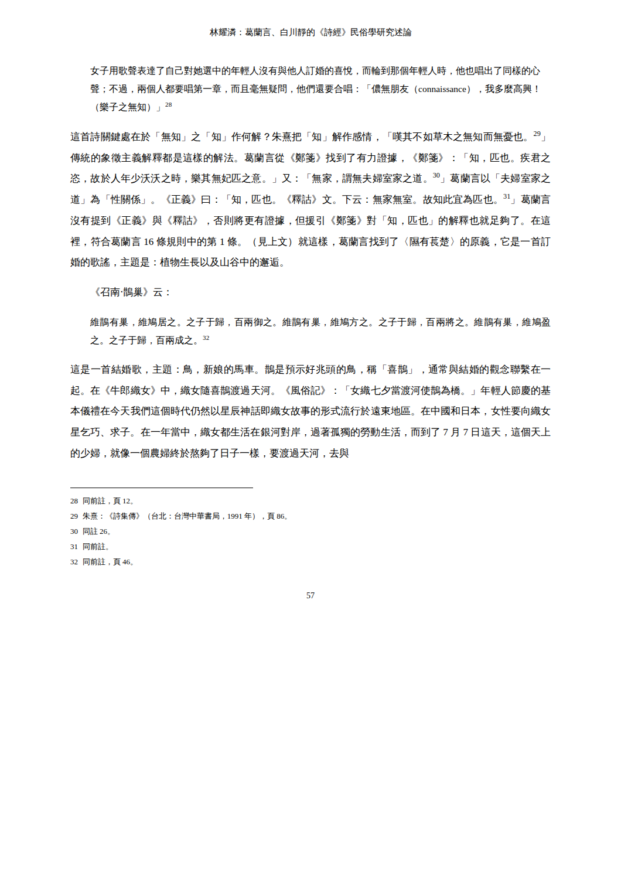林耀潾：葛蘭言、白川靜的《詩經》民俗學研究述論
女子用歌聲表達了自己對她選中的年輕人沒有與他人訂婚的喜悅，而輪到那個年輕人時，他也唱出了同樣的心聲；不過，兩個人都要唱第一章，而且毫無疑問，他們還要合唱：「儂無朋友（connaissance），我多麼高興！（樂子之無知）」28
這首詩關鍵處在於「無知」之「知」作何解？朱熹把「知」解作感情，「嘆其不如草木之無知而無憂也。29」傳統的象徵主義解釋都是這樣的解法。葛蘭言從《鄭箋》找到了有力證據，《鄭箋》：「知，匹也。疾君之恣，故於人年少沃沃之時，樂其無妃匹之意。」又：「無家，謂無夫婦室家之道。30」葛蘭言以「夫婦室家之道」為「性關係」。《正義》曰：「知，匹也。《釋詁》文。下云：無家無室。故知此宜為匹也。31」葛蘭言沒有提到《正義》與《釋詁》，否則將更有證據，但援引《鄭箋》對「知，匹也」的解釋也就足夠了。在這裡，符合葛蘭言 16 條規則中的第 1 條。（見上文）就這樣，葛蘭言找到了〈隰有萇楚〉的原義，它是一首訂婚的歌謠，主題是：植物生長以及山谷中的邂逅。
《召南‧鵲巢》云：
維鵲有巢，維鳩居之。之子于歸，百兩御之。維鵲有巢，維鳩方之。之子于歸，百兩將之。維鵲有巢，維鳩盈之。之子于歸，百兩成之。32
這是一首結婚歌，主題：鳥，新娘的馬車。鵲是預示好兆頭的鳥，稱「喜鵲」，通常與結婚的觀念聯繫在一起。在《牛郎織女》中，織女隨喜鵲渡過天河。《風俗記》：「女織七夕當渡河使鵲為橋。」年輕人節慶的基本儀禮在今天我們這個時代仍然以星辰神話即織女故事的形式流行於遠東地區。在中國和日本，女性要向織女星乞巧、求子。在一年當中，織女都生活在銀河對岸，過著孤獨的勞動生活，而到了 7 月 7 日這天，這個天上的少婦，就像一個農婦終於熬夠了日子一樣，要渡過天河，去與
28同前註，頁 12。
29朱熹：《詩集傳》（台北：台灣中華書局，1991 年），頁 86。
30同註 26。
31同前註。
32同前註，頁 46。
57